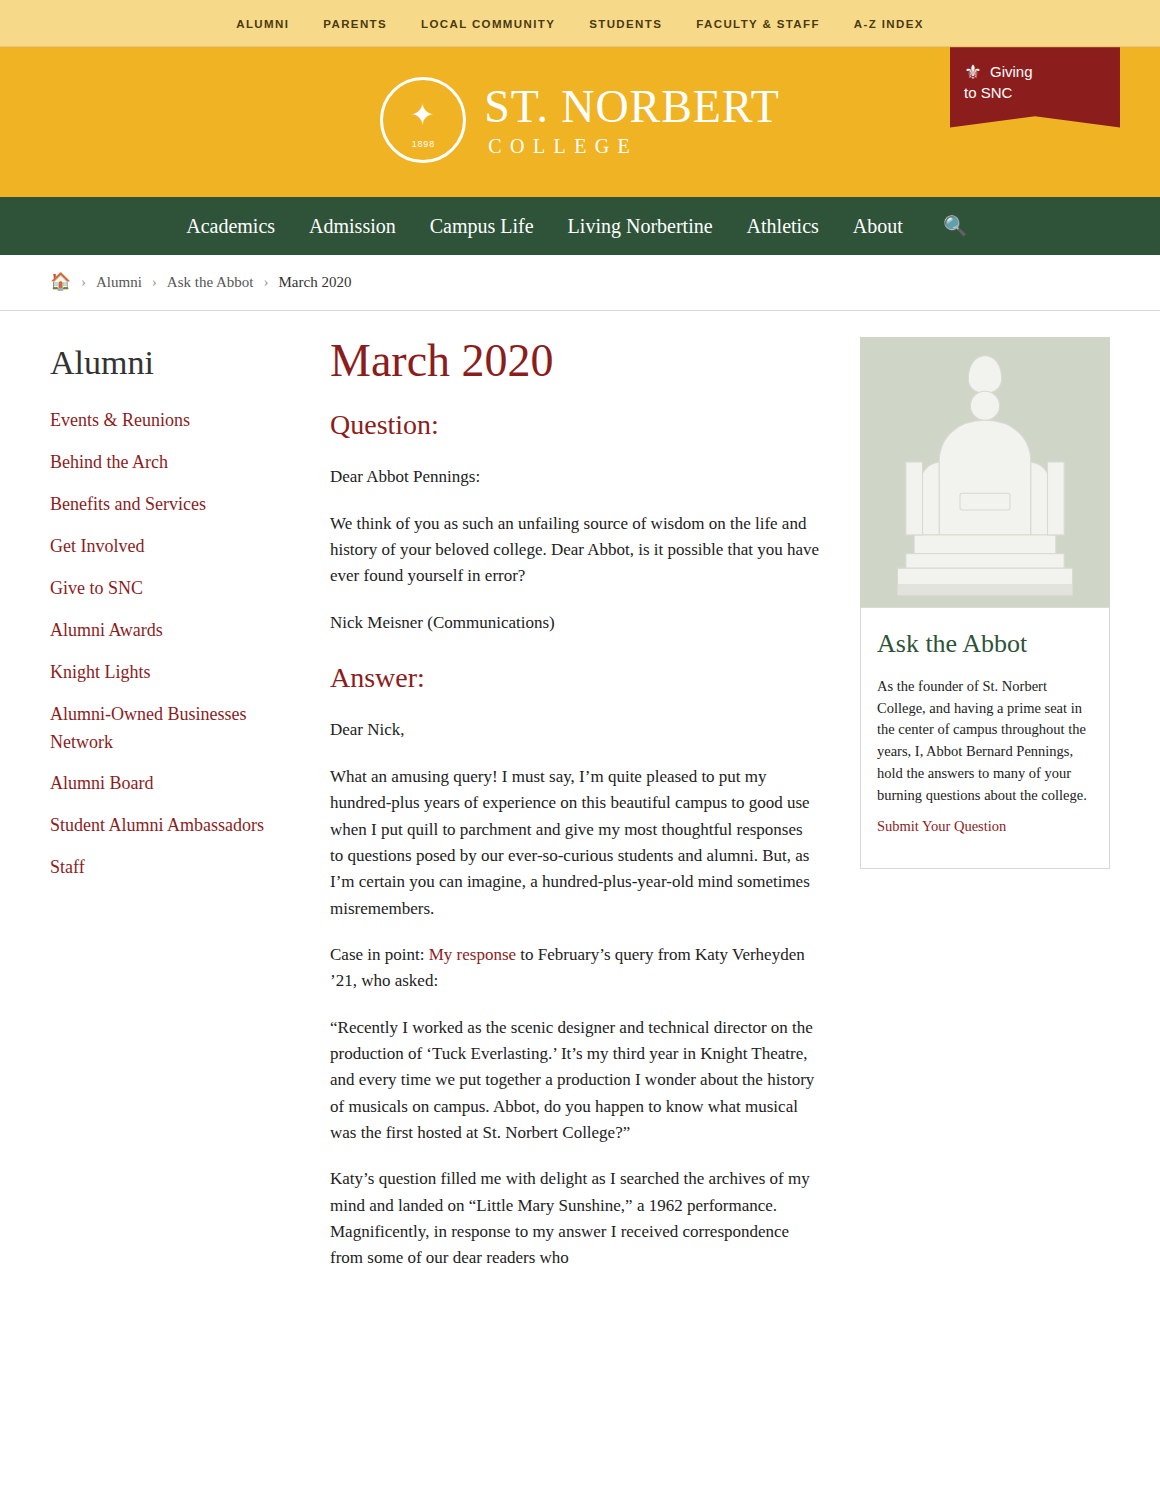Alumni
Parents
Local Community
Students
Faculty & Staff
A-Z Index
1898 St. Norbert College
⚜Giving
to SNC
Academics
Admission
Campus Life
Living Norbertine
Athletics
About
🔍
🏠
Alumni
Ask the Abbot
March 2020
Alumni
Events & Reunions
Behind the Arch
Benefits and Services
Get Involved
Give to SNC
Alumni Awards
Knight Lights
Alumni-Owned Businesses Network
Alumni Board
Student Alumni Ambassadors
Staff
March 2020
Question:
Dear Abbot Pennings:
We think of you as such an unfailing source of wisdom on the life and history of your beloved college. Dear Abbot, is it possible that you have ever found yourself in error?
Nick Meisner (Communications)
Answer:
Dear Nick,
What an amusing query! I must say, I’m quite pleased to put my hundred-plus years of experience on this beautiful campus to good use when I put quill to parchment and give my most thoughtful responses to questions posed by our ever-so-curious students and alumni. But, as I’m certain you can imagine, a hundred-plus-year-old mind sometimes misremembers.
Case in point: My response to February’s query from Katy Verheyden ’21, who asked:
“Recently I worked as the scenic designer and technical director on the production of ‘Tuck Everlasting.’ It’s my third year in Knight Theatre, and every time we put together a production I wonder about the history of musicals on campus. Abbot, do you happen to know what musical was the first hosted at St. Norbert College?”
Katy’s question filled me with delight as I searched the archives of my mind and landed on “Little Mary Sunshine,” a 1962 performance. Magnificently, in response to my answer I received correspondence from some of our dear readers who
Ask the Abbot
As the founder of St. Norbert College, and having a prime seat in the center of campus throughout the years, I, Abbot Bernard Pennings, hold the answers to many of your burning questions about the college.
Submit Your Question